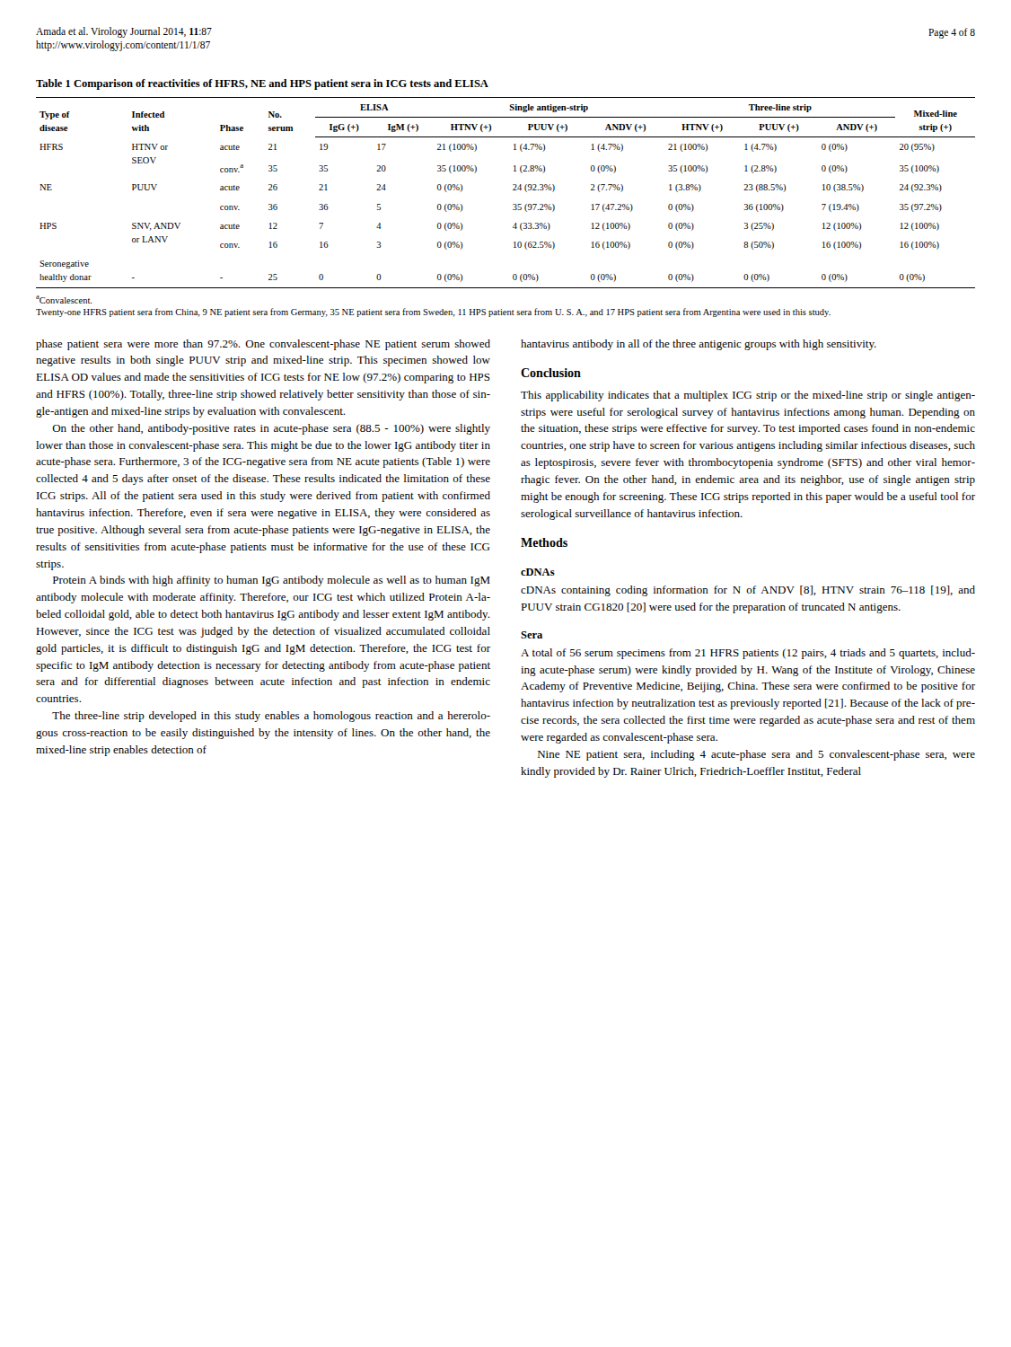Amada et al. Virology Journal 2014, 11:87
http://www.virologyj.com/content/11/1/87
Page 4 of 8
Table 1 Comparison of reactivities of HFRS, NE and HPS patient sera in ICG tests and ELISA
| Type of disease | Infected with | Phase | No. serum | ELISA | Single antigen-strip | Three-line strip | Mixed-line strip (+) |
| --- | --- | --- | --- | --- | --- | --- | --- |
| IgG (+) | IgM (+) | HTNV (+) | PUUV (+) | ANDV (+) | HTNV (+) | PUUV (+) | ANDV (+) |
| HFRS | HTNV or SEOV | acute | 21 | 19 | 17 | 21 (100%) | 1 (4.7%) | 1 (4.7%) | 21 (100%) | 1 (4.7%) | 0 (0%) | 20 (95%) |
| | conv. a | 35 | 35 | 20 | 35 (100%) | 1 (2.8%) | 0 (0%) | 35 (100%) | 1 (2.8%) | 0 (0%) | 35 (100%) |
| NE | PUUV | acute | 26 | 21 | 24 | 0 (0%) | 24 (92.3%) | 2 (7.7%) | 1 (3.8%) | 23 (88.5%) | 10 (38.5%) | 24 (92.3%) |
| | conv. | 36 | 36 | 5 | 0 (0%) | 35 (97.2%) | 17 (47.2%) | 0 (0%) | 36 (100%) | 7 (19.4%) | 35 (97.2%) |
| HPS | SNV, ANDV or LANV | acute | 12 | 7 | 4 | 0 (0%) | 4 (33.3%) | 12 (100%) | 0 (0%) | 3 (25%) | 12 (100%) | 12 (100%) |
| | conv. | 16 | 16 | 3 | 0 (0%) | 10 (62.5%) | 16 (100%) | 0 (0%) | 8 (50%) | 16 (100%) | 16 (100%) |
| Seronegative healthy donar | - | - | 25 | 0 | 0 | 0 (0%) | 0 (0%) | 0 (0%) | 0 (0%) | 0 (0%) | 0 (0%) | 0 (0%) |
aConvalescent.
Twenty-one HFRS patient sera from China, 9 NE patient sera from Germany, 35 NE patient sera from Sweden, 11 HPS patient sera from U. S. A., and 17 HPS patient sera from Argentina were used in this study.
phase patient sera were more than 97.2%. One convalescent-phase NE patient serum showed negative results in both single PUUV strip and mixed-line strip. This specimen showed low ELISA OD values and made the sensitivities of ICG tests for NE low (97.2%) comparing to HPS and HFRS (100%). Totally, three-line strip showed relatively better sensitivity than those of single-antigen and mixed-line strips by evaluation with convalescent.
On the other hand, antibody-positive rates in acute-phase sera (88.5 - 100%) were slightly lower than those in convalescent-phase sera. This might be due to the lower IgG antibody titer in acute-phase sera. Furthermore, 3 of the ICG-negative sera from NE acute patients (Table 1) were collected 4 and 5 days after onset of the disease. These results indicated the limitation of these ICG strips. All of the patient sera used in this study were derived from patient with confirmed hantavirus infection. Therefore, even if sera were negative in ELISA, they were considered as true positive. Although several sera from acute-phase patients were IgG-negative in ELISA, the results of sensitivities from acute-phase patients must be informative for the use of these ICG strips.
Protein A binds with high affinity to human IgG antibody molecule as well as to human IgM antibody molecule with moderate affinity. Therefore, our ICG test which utilized Protein A-labeled colloidal gold, able to detect both hantavirus IgG antibody and lesser extent IgM antibody. However, since the ICG test was judged by the detection of visualized accumulated colloidal gold particles, it is difficult to distinguish IgG and IgM detection. Therefore, the ICG test for specific to IgM antibody detection is necessary for detecting antibody from acute-phase patient sera and for differential diagnoses between acute infection and past infection in endemic countries.
The three-line strip developed in this study enables a homologous reaction and a hererologous cross-reaction to be easily distinguished by the intensity of lines. On the other hand, the mixed-line strip enables detection of
hantavirus antibody in all of the three antigenic groups with high sensitivity.
Conclusion
This applicability indicates that a multiplex ICG strip or the mixed-line strip or single antigen-strips were useful for serological survey of hantavirus infections among human. Depending on the situation, these strips were effective for survey. To test imported cases found in non-endemic countries, one strip have to screen for various antigens including similar infectious diseases, such as leptospirosis, severe fever with thrombocytopenia syndrome (SFTS) and other viral hemorrhagic fever. On the other hand, in endemic area and its neighbor, use of single antigen strip might be enough for screening. These ICG strips reported in this paper would be a useful tool for serological surveillance of hantavirus infection.
Methods
cDNAs
cDNAs containing coding information for N of ANDV [8], HTNV strain 76–118 [19], and PUUV strain CG1820 [20] were used for the preparation of truncated N antigens.
Sera
A total of 56 serum specimens from 21 HFRS patients (12 pairs, 4 triads and 5 quartets, including acute-phase serum) were kindly provided by H. Wang of the Institute of Virology, Chinese Academy of Preventive Medicine, Beijing, China. These sera were confirmed to be positive for hantavirus infection by neutralization test as previously reported [21]. Because of the lack of precise records, the sera collected the first time were regarded as acute-phase sera and rest of them were regarded as convalescent-phase sera.
Nine NE patient sera, including 4 acute-phase sera and 5 convalescent-phase sera, were kindly provided by Dr. Rainer Ulrich, Friedrich-Loeffler Institut, Federal